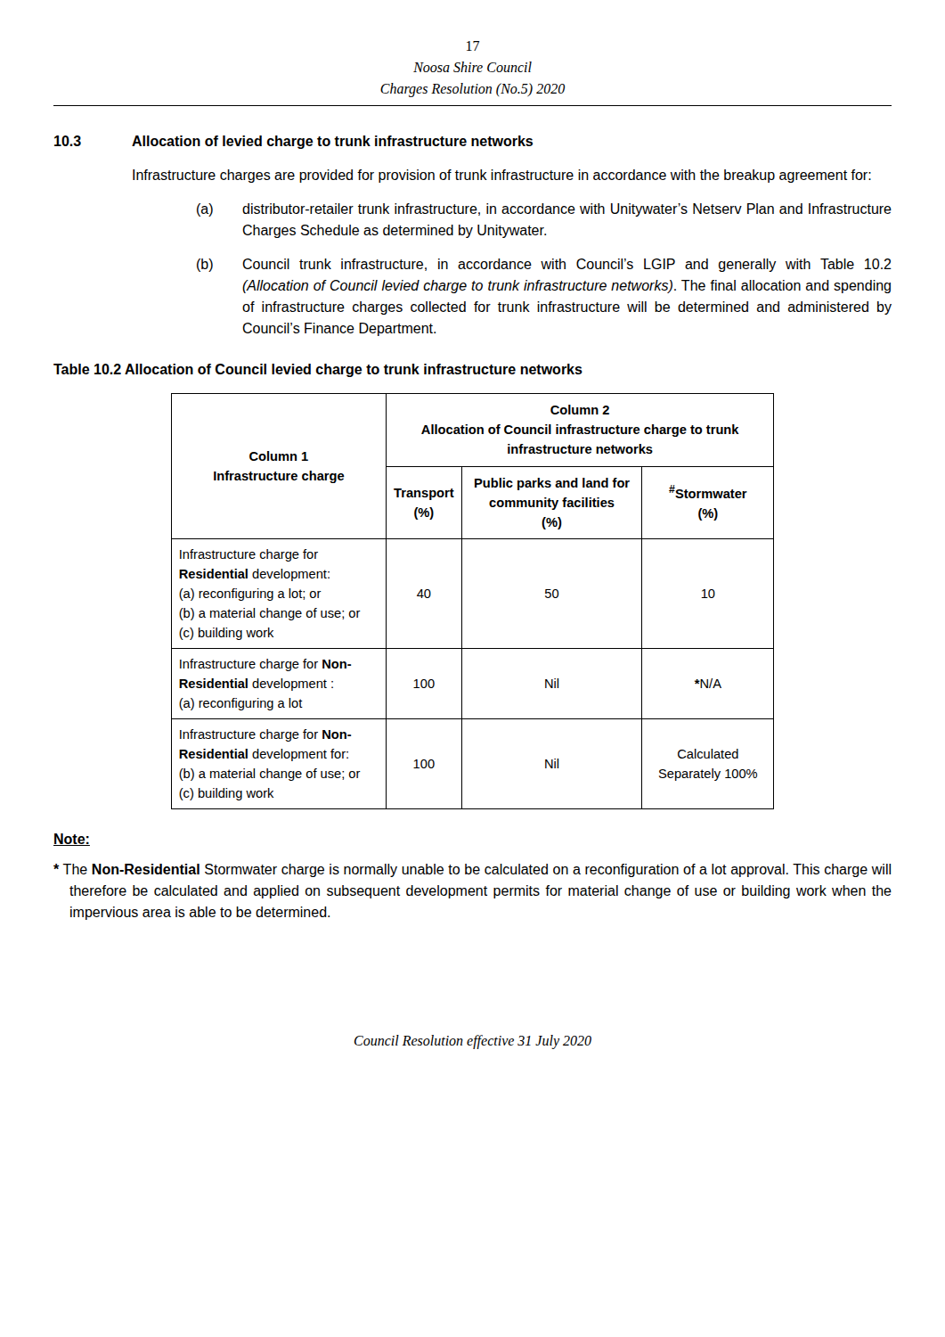17
Noosa Shire Council
Charges Resolution (No.5) 2020
10.3 Allocation of levied charge to trunk infrastructure networks
Infrastructure charges are provided for provision of trunk infrastructure in accordance with the breakup agreement for:
(a) distributor-retailer trunk infrastructure, in accordance with Unitywater’s Netserv Plan and Infrastructure Charges Schedule as determined by Unitywater.
(b) Council trunk infrastructure, in accordance with Council’s LGIP and generally with Table 10.2 (Allocation of Council levied charge to trunk infrastructure networks). The final allocation and spending of infrastructure charges collected for trunk infrastructure will be determined and administered by Council’s Finance Department.
Table 10.2 Allocation of Council levied charge to trunk infrastructure networks
| Column 1 Infrastructure charge | Column 2 Allocation of Council infrastructure charge to trunk infrastructure networks |
| --- | --- |
| Transport (%) | Public parks and land for community facilities (%) | # Stormwater (%) |
| Infrastructure charge for Residential development: (a) reconfiguring a lot; or (b) a material change of use; or (c) building work | 40 | 50 | 10 |
| Infrastructure charge for Non-Residential development : (a) reconfiguring a lot | 100 | Nil | * N/A |
| Infrastructure charge for Non-Residential development for: (b) a material change of use; or (c) building work | 100 | Nil | Calculated Separately 100% |
Note:
* The Non-Residential Stormwater charge is normally unable to be calculated on a reconfiguration of a lot approval. This charge will therefore be calculated and applied on subsequent development permits for material change of use or building work when the impervious area is able to be determined.
Council Resolution effective 31 July 2020